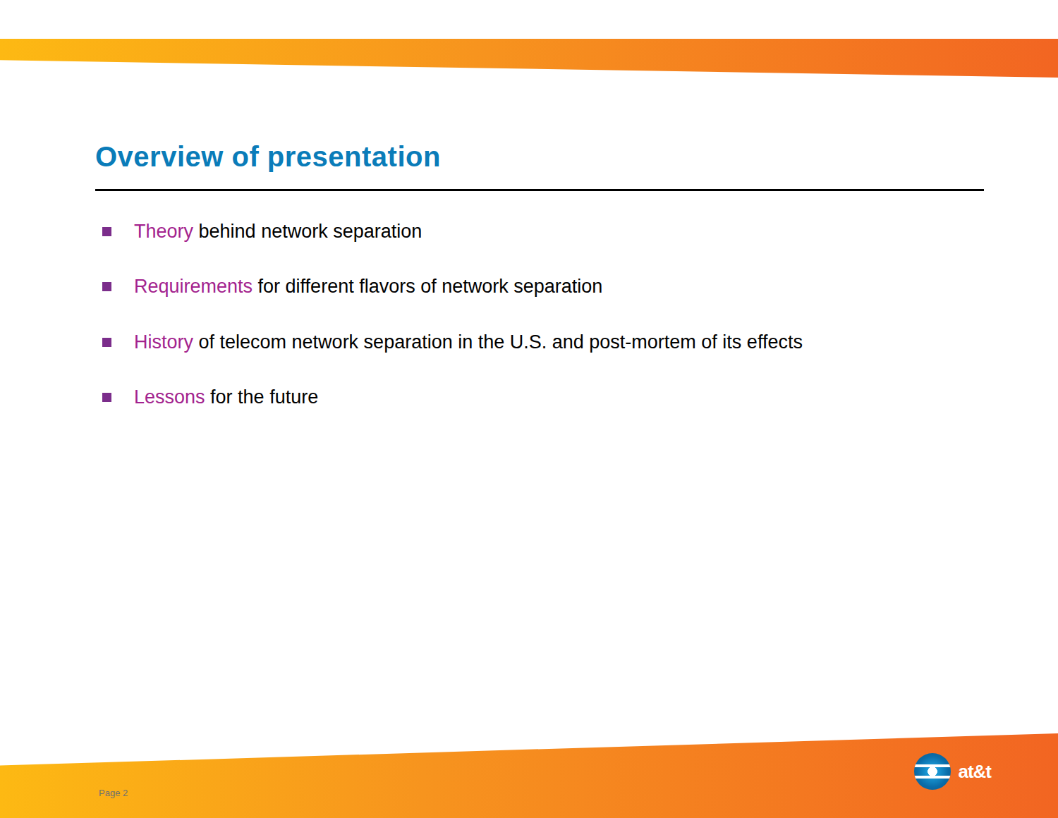Overview of presentation
Theory behind network separation
Requirements for different flavors of network separation
History of telecom network separation in the U.S. and post-mortem of its effects
Lessons for the future
Page 2
at&t